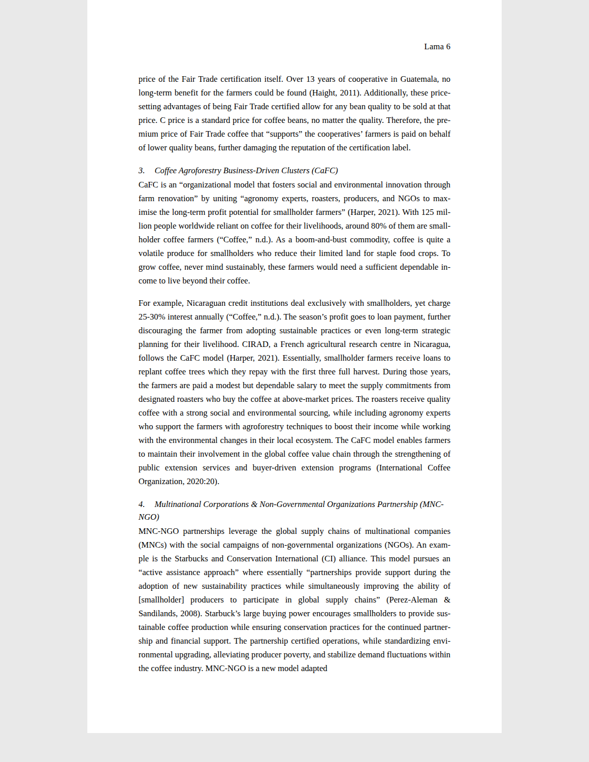Lama 6
price of the Fair Trade certification itself. Over 13 years of cooperative in Guatemala, no long-term benefit for the farmers could be found (Haight, 2011). Additionally, these price-setting advantages of being Fair Trade certified allow for any bean quality to be sold at that price. C price is a standard price for coffee beans, no matter the quality. Therefore, the premium price of Fair Trade coffee that “supports” the cooperatives’ farmers is paid on behalf of lower quality beans, further damaging the reputation of the certification label.
3. Coffee Agroforestry Business-Driven Clusters (CaFC)
CaFC is an “organizational model that fosters social and environmental innovation through farm renovation” by uniting “agronomy experts, roasters, producers, and NGOs to maximise the long-term profit potential for smallholder farmers” (Harper, 2021). With 125 million people worldwide reliant on coffee for their livelihoods, around 80% of them are smallholder coffee farmers (“Coffee,” n.d.). As a boom-and-bust commodity, coffee is quite a volatile produce for smallholders who reduce their limited land for staple food crops. To grow coffee, never mind sustainably, these farmers would need a sufficient dependable income to live beyond their coffee.
For example, Nicaraguan credit institutions deal exclusively with smallholders, yet charge 25-30% interest annually (“Coffee,” n.d.). The season’s profit goes to loan payment, further discouraging the farmer from adopting sustainable practices or even long-term strategic planning for their livelihood. CIRAD, a French agricultural research centre in Nicaragua, follows the CaFC model (Harper, 2021). Essentially, smallholder farmers receive loans to replant coffee trees which they repay with the first three full harvest. During those years, the farmers are paid a modest but dependable salary to meet the supply commitments from designated roasters who buy the coffee at above-market prices. The roasters receive quality coffee with a strong social and environmental sourcing, while including agronomy experts who support the farmers with agroforestry techniques to boost their income while working with the environmental changes in their local ecosystem. The CaFC model enables farmers to maintain their involvement in the global coffee value chain through the strengthening of public extension services and buyer-driven extension programs (International Coffee Organization, 2020:20).
4. Multinational Corporations & Non-Governmental Organizations Partnership (MNC-NGO)
MNC-NGO partnerships leverage the global supply chains of multinational companies (MNCs) with the social campaigns of non-governmental organizations (NGOs). An example is the Starbucks and Conservation International (CI) alliance. This model pursues an “active assistance approach” where essentially “partnerships provide support during the adoption of new sustainability practices while simultaneously improving the ability of [smallholder] producers to participate in global supply chains” (Perez-Aleman & Sandilands, 2008). Starbuck’s large buying power encourages smallholders to provide sustainable coffee production while ensuring conservation practices for the continued partnership and financial support. The partnership certified operations, while standardizing environmental upgrading, alleviating producer poverty, and stabilize demand fluctuations within the coffee industry. MNC-NGO is a new model adapted